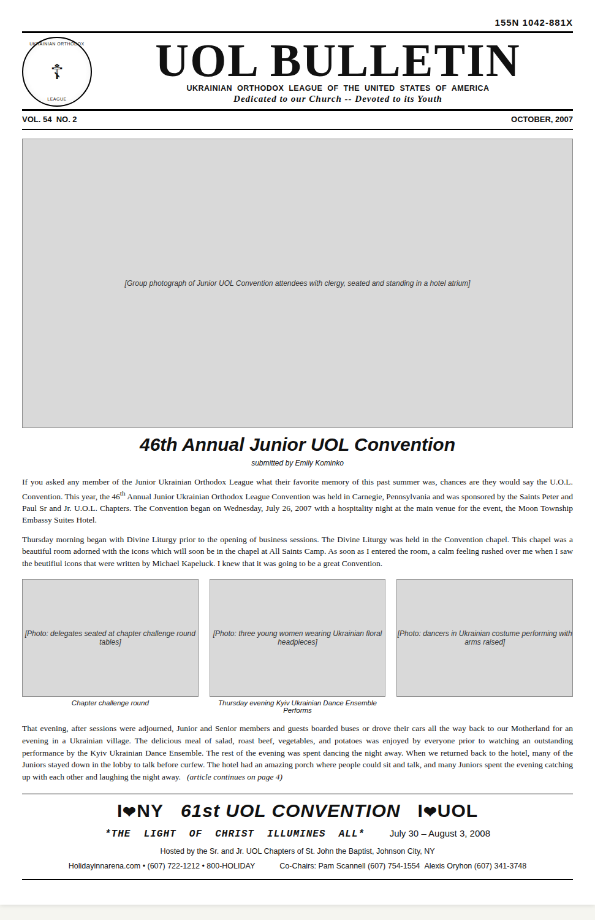155N 1042-881X
Ukrainian Orthodox
☦
League
UOL BULLETIN
UKRAINIAN ORTHODOX LEAGUE OF THE UNITED STATES OF AMERICA
Dedicated to our Church -- Devoted to its Youth
VOL. 54 NO. 2 OCTOBER, 2007
[Group photograph of Junior UOL Convention attendees with clergy, seated and standing in a hotel atrium]
46th Annual Junior UOL Convention
submitted by Emily Kominko
If you asked any member of the Junior Ukrainian Orthodox League what their favorite memory of this past summer was, chances are they would say the U.O.L. Convention. This year, the 46th Annual Junior Ukrainian Orthodox League Convention was held in Carnegie, Pennsylvania and was sponsored by the Saints Peter and Paul Sr and Jr. U.O.L. Chapters. The Convention began on Wednesday, July 26, 2007 with a hospitality night at the main venue for the event, the Moon Township Embassy Suites Hotel.
Thursday morning began with Divine Liturgy prior to the opening of business sessions. The Divine Liturgy was held in the Convention chapel. This chapel was a beautiful room adorned with the icons which will soon be in the chapel at All Saints Camp. As soon as I entered the room, a calm feeling rushed over me when I saw the beutifiul icons that were written by Michael Kapeluck. I knew that it was going to be a great Convention.
[Photo: delegates seated at chapter challenge round tables]
[Photo: three young women wearing Ukrainian floral headpieces]
[Photo: dancers in Ukrainian costume performing with arms raised]
Chapter challenge round
Thursday evening Kyiv Ukrainian Dance Ensemble Performs
That evening, after sessions were adjourned, Junior and Senior members and guests boarded buses or drove their cars all the way back to our Motherland for an evening in a Ukrainian village. The delicious meal of salad, roast beef, vegetables, and potatoes was enjoyed by everyone prior to watching an outstanding performance by the Kyiv Ukrainian Dance Ensemble. The rest of the evening was spent dancing the night away. When we returned back to the hotel, many of the Juniors stayed down in the lobby to talk before curfew. The hotel had an amazing porch where people could sit and talk, and many Juniors spent the evening catching up with each other and laughing the night away. (article continues on page 4)
I❤NY 61st UOL CONVENTION I❤UOL
*THE LIGHT OF CHRIST ILLUMINES ALL* July 30 – August 3, 2008
Hosted by the Sr. and Jr. UOL Chapters of St. John the Baptist, Johnson City, NY
Holidayinnarena.com • (607) 722-1212 • 800-HOLIDAY Co-Chairs: Pam Scannell (607) 754-1554 Alexis Oryhon (607) 341-3748